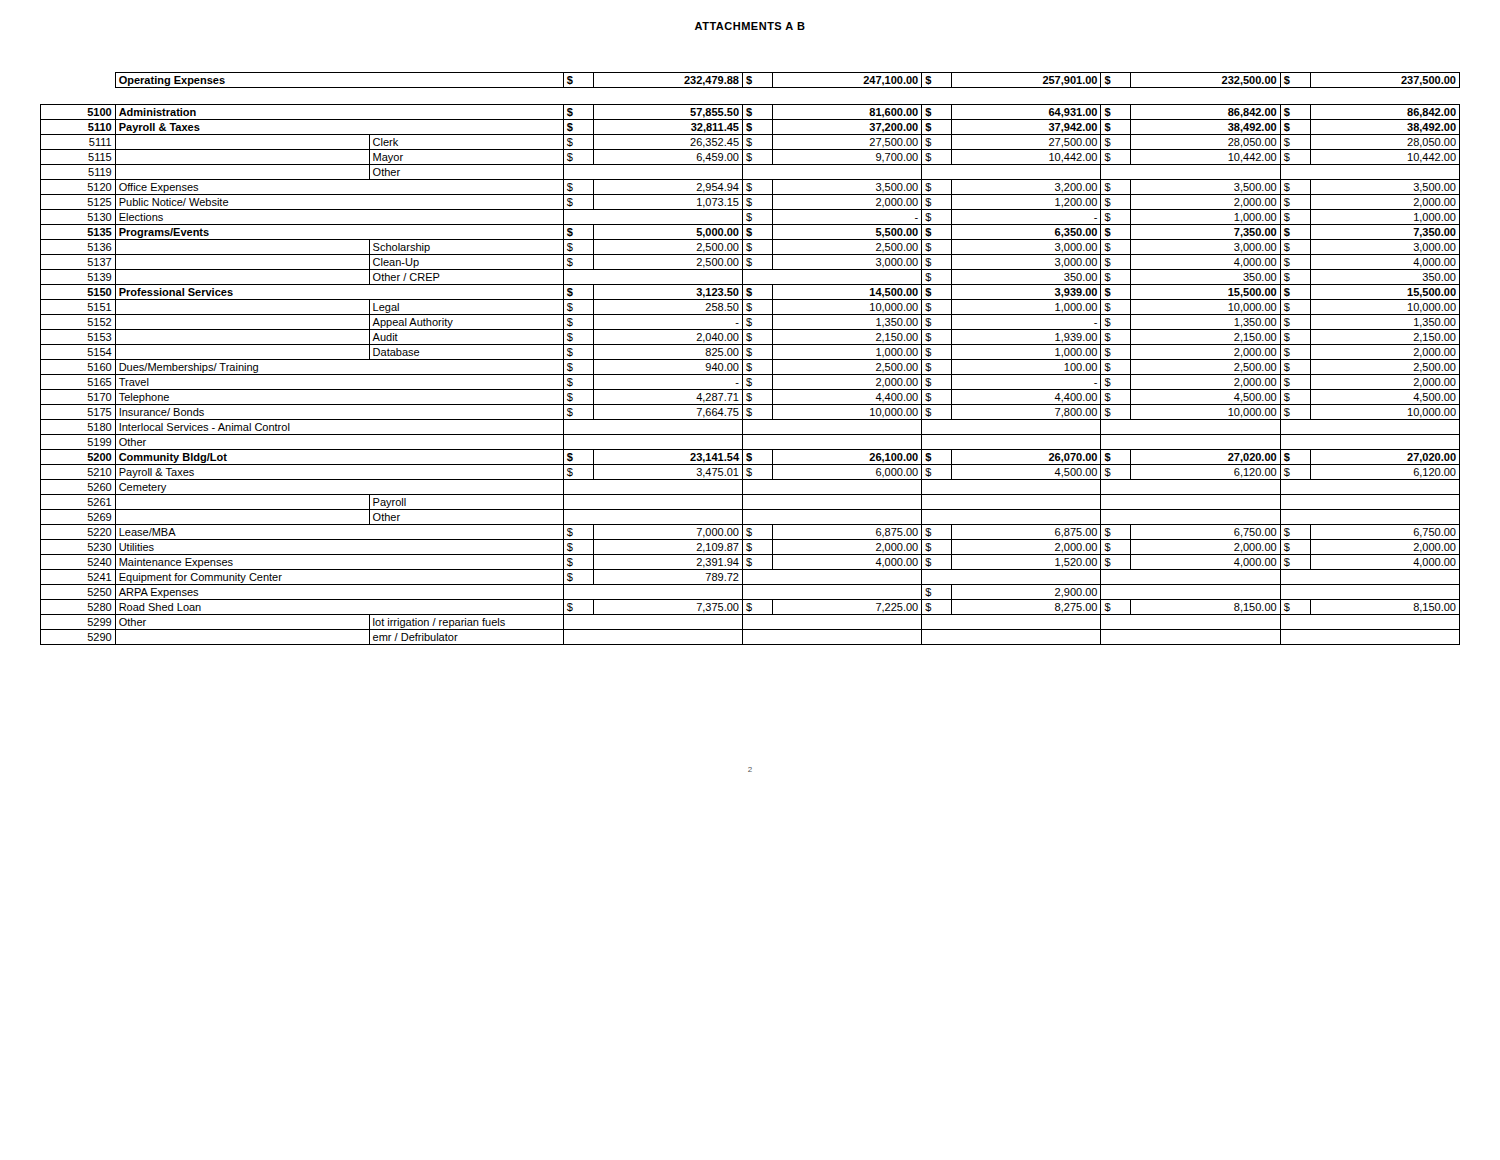ATTACHMENTS A B
| | Operating Expenses | $ | 232,479.88 | $ | 247,100.00 | $ | 257,901.00 | $ | 232,500.00 | $ | 237,500.00 |
| 5100 | Administration | $ | 57,855.50 | $ | 81,600.00 | $ | 64,931.00 | $ | 86,842.00 | $ | 86,842.00 |
| 5110 | Payroll & Taxes | $ | 32,811.45 | $ | 37,200.00 | $ | 37,942.00 | $ | 38,492.00 | $ | 38,492.00 |
| 5111 | | Clerk | $ | 26,352.45 | $ | 27,500.00 | $ | 27,500.00 | $ | 28,050.00 | $ | 28,050.00 |
| 5115 | | Mayor | $ | 6,459.00 | $ | 9,700.00 | $ | 10,442.00 | $ | 10,442.00 | $ | 10,442.00 |
| 5119 | | Other | | | | | |
| 5120 | Office Expenses | $ | 2,954.94 | $ | 3,500.00 | $ | 3,200.00 | $ | 3,500.00 | $ | 3,500.00 |
| 5125 | Public Notice/ Website | $ | 1,073.15 | $ | 2,000.00 | $ | 1,200.00 | $ | 2,000.00 | $ | 2,000.00 |
| 5130 | Elections | | $ | - | $ | - | $ | 1,000.00 | $ | 1,000.00 |
| 5135 | Programs/Events | $ | 5,000.00 | $ | 5,500.00 | $ | 6,350.00 | $ | 7,350.00 | $ | 7,350.00 |
| 5136 | | Scholarship | $ | 2,500.00 | $ | 2,500.00 | $ | 3,000.00 | $ | 3,000.00 | $ | 3,000.00 |
| 5137 | | Clean-Up | $ | 2,500.00 | $ | 3,000.00 | $ | 3,000.00 | $ | 4,000.00 | $ | 4,000.00 |
| 5139 | | Other / CREP | | | $ | 350.00 | $ | 350.00 | $ | 350.00 |
| 5150 | Professional Services | $ | 3,123.50 | $ | 14,500.00 | $ | 3,939.00 | $ | 15,500.00 | $ | 15,500.00 |
| 5151 | | Legal | $ | 258.50 | $ | 10,000.00 | $ | 1,000.00 | $ | 10,000.00 | $ | 10,000.00 |
| 5152 | | Appeal Authority | $ | - | $ | 1,350.00 | $ | - | $ | 1,350.00 | $ | 1,350.00 |
| 5153 | | Audit | $ | 2,040.00 | $ | 2,150.00 | $ | 1,939.00 | $ | 2,150.00 | $ | 2,150.00 |
| 5154 | | Database | $ | 825.00 | $ | 1,000.00 | $ | 1,000.00 | $ | 2,000.00 | $ | 2,000.00 |
| 5160 | Dues/Memberships/ Training | $ | 940.00 | $ | 2,500.00 | $ | 100.00 | $ | 2,500.00 | $ | 2,500.00 |
| 5165 | Travel | $ | - | $ | 2,000.00 | $ | - | $ | 2,000.00 | $ | 2,000.00 |
| 5170 | Telephone | $ | 4,287.71 | $ | 4,400.00 | $ | 4,400.00 | $ | 4,500.00 | $ | 4,500.00 |
| 5175 | Insurance/ Bonds | $ | 7,664.75 | $ | 10,000.00 | $ | 7,800.00 | $ | 10,000.00 | $ | 10,000.00 |
| 5180 | Interlocal Services - Animal Control | | | | | |
| 5199 | Other | | | | | |
| 5200 | Community Bldg/Lot | $ | 23,141.54 | $ | 26,100.00 | $ | 26,070.00 | $ | 27,020.00 | $ | 27,020.00 |
| 5210 | Payroll & Taxes | $ | 3,475.01 | $ | 6,000.00 | $ | 4,500.00 | $ | 6,120.00 | $ | 6,120.00 |
| 5260 | Cemetery | | | | | |
| 5261 | | Payroll | | | | | |
| 5269 | | Other | | | | | |
| 5220 | Lease/MBA | $ | 7,000.00 | $ | 6,875.00 | $ | 6,875.00 | $ | 6,750.00 | $ | 6,750.00 |
| 5230 | Utilities | $ | 2,109.87 | $ | 2,000.00 | $ | 2,000.00 | $ | 2,000.00 | $ | 2,000.00 |
| 5240 | Maintenance Expenses | $ | 2,391.94 | $ | 4,000.00 | $ | 1,520.00 | $ | 4,000.00 | $ | 4,000.00 |
| 5241 | Equipment for Community Center | $ | 789.72 | | | | |
| 5250 | ARPA Expenses | | | $ | 2,900.00 | | |
| 5280 | Road Shed Loan | $ | 7,375.00 | $ | 7,225.00 | $ | 8,275.00 | $ | 8,150.00 | $ | 8,150.00 |
| 5299 | Other | lot irrigation / reparian fuels | | | | | |
| 5290 | | emr / Defribulator | | | | | |
2